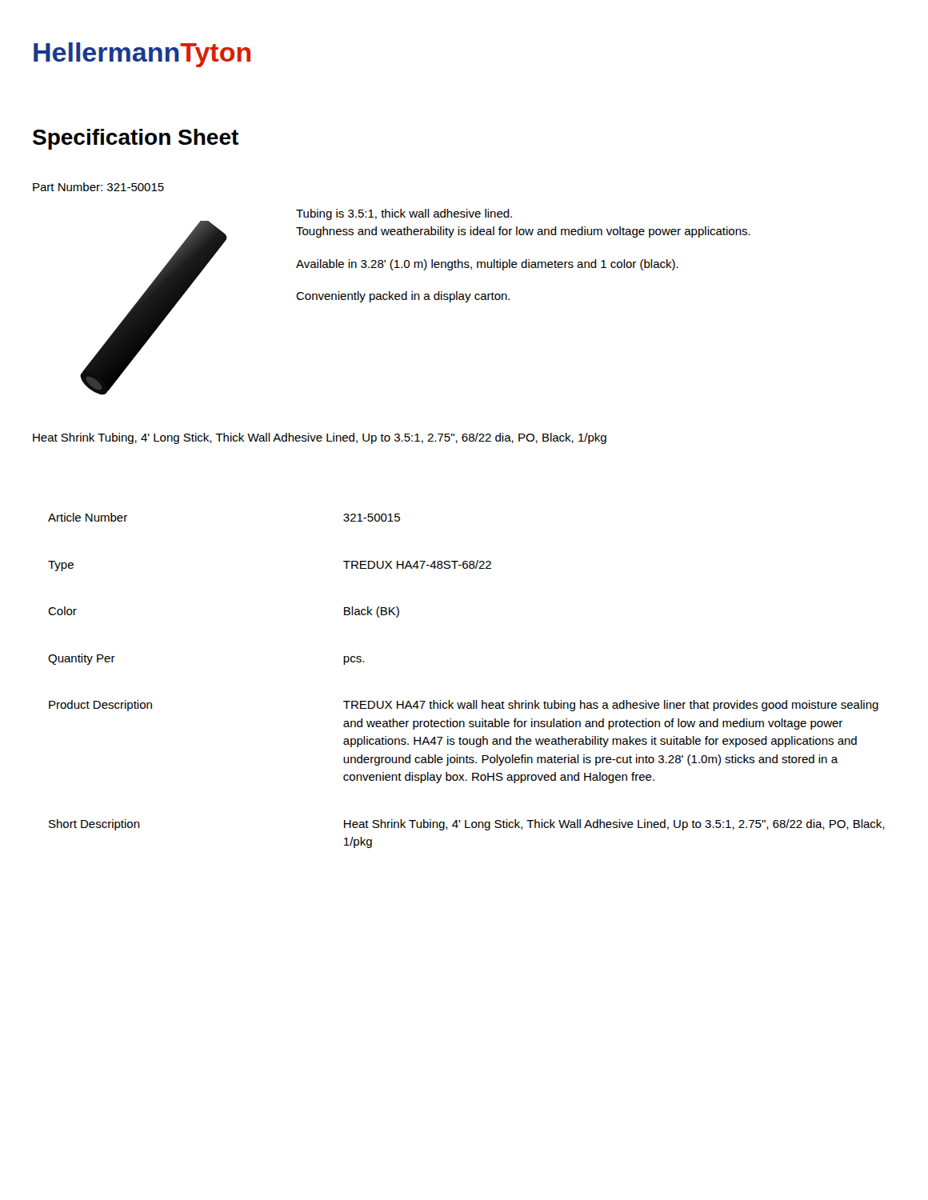Hellermann Tyton
Specification Sheet
Part Number: 321-50015
Tubing is 3.5:1, thick wall adhesive lined.
Toughness and weatherability is ideal for low and medium voltage power applications.
Available in 3.28' (1.0 m) lengths, multiple diameters and 1 color (black).
Conveniently packed in a display carton.
Heat Shrink Tubing, 4' Long Stick, Thick Wall Adhesive Lined, Up to 3.5:1, 2.75", 68/22 dia, PO, Black, 1/pkg
| Article Number | 321-50015 |
| Type | TREDUX HA47-48ST-68/22 |
| Color | Black (BK) |
| Quantity Per | pcs. |
| Product Description | TREDUX HA47 thick wall heat shrink tubing has a adhesive liner that provides good moisture sealing and weather protection suitable for insulation and protection of low and medium voltage power applications. HA47 is tough and the weatherability makes it suitable for exposed applications and underground cable joints. Polyolefin material is pre-cut into 3.28' (1.0m) sticks and stored in a convenient display box. RoHS approved and Halogen free. |
| Short Description | Heat Shrink Tubing, 4' Long Stick, Thick Wall Adhesive Lined, Up to 3.5:1, 2.75", 68/22 dia, PO, Black, 1/pkg |